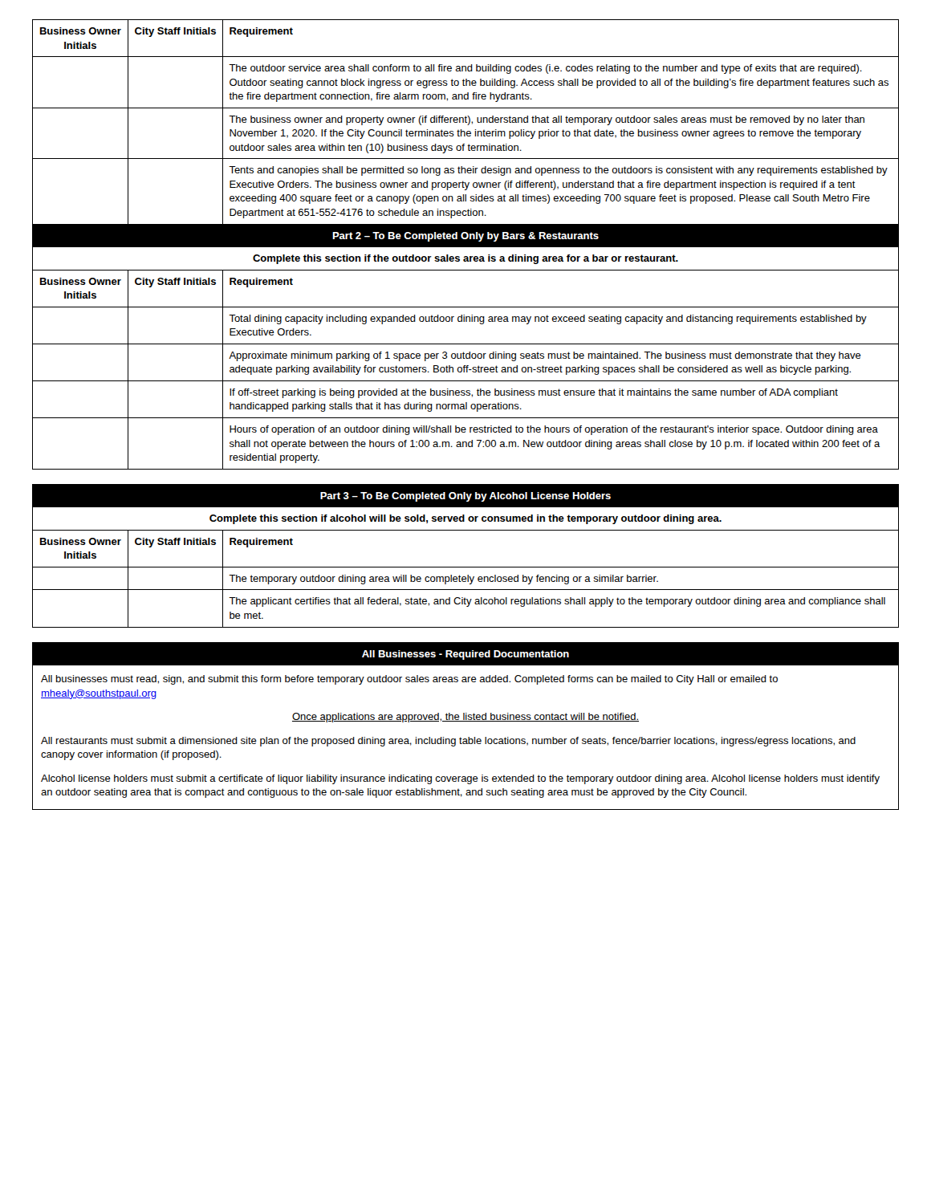| Business Owner Initials | City Staff Initials | Requirement |
| --- | --- | --- |
| | | The outdoor service area shall conform to all fire and building codes (i.e. codes relating to the number and type of exits that are required). Outdoor seating cannot block ingress or egress to the building. Access shall be provided to all of the building’s fire department features such as the fire department connection, fire alarm room, and fire hydrants. |
| | | The business owner and property owner (if different), understand that all temporary outdoor sales areas must be removed by no later than November 1, 2020. If the City Council terminates the interim policy prior to that date, the business owner agrees to remove the temporary outdoor sales area within ten (10) business days of termination. |
| | | Tents and canopies shall be permitted so long as their design and openness to the outdoors is consistent with any requirements established by Executive Orders. The business owner and property owner (if different), understand that a fire department inspection is required if a tent exceeding 400 square feet or a canopy (open on all sides at all times) exceeding 700 square feet is proposed. Please call South Metro Fire Department at 651-552-4176 to schedule an inspection. |
| Part 2 – To Be Completed Only by Bars & Restaurants |
| Complete this section if the outdoor sales area is a dining area for a bar or restaurant. |
| Business Owner Initials | City Staff Initials | Requirement |
| | | Total dining capacity including expanded outdoor dining area may not exceed seating capacity and distancing requirements established by Executive Orders. |
| | | Approximate minimum parking of 1 space per 3 outdoor dining seats must be maintained. The business must demonstrate that they have adequate parking availability for customers. Both off-street and on-street parking spaces shall be considered as well as bicycle parking. |
| | | If off-street parking is being provided at the business, the business must ensure that it maintains the same number of ADA compliant handicapped parking stalls that it has during normal operations. |
| | | Hours of operation of an outdoor dining will/shall be restricted to the hours of operation of the restaurant's interior space. Outdoor dining area shall not operate between the hours of 1:00 a.m. and 7:00 a.m. New outdoor dining areas shall close by 10 p.m. if located within 200 feet of a residential property. |
| Part 3 – To Be Completed Only by Alcohol License Holders |
| Complete this section if alcohol will be sold, served or consumed in the temporary outdoor dining area. |
| Business Owner Initials | City Staff Initials | Requirement |
| | | The temporary outdoor dining area will be completely enclosed by fencing or a similar barrier. |
| | | The applicant certifies that all federal, state, and City alcohol regulations shall apply to the temporary outdoor dining area and compliance shall be met. |
All Businesses - Required Documentation
All businesses must read, sign, and submit this form before temporary outdoor sales areas are added. Completed forms can be mailed to City Hall or emailed to mhealy@southstpaul.org
Once applications are approved, the listed business contact will be notified.
All restaurants must submit a dimensioned site plan of the proposed dining area, including table locations, number of seats, fence/barrier locations, ingress/egress locations, and canopy cover information (if proposed).
Alcohol license holders must submit a certificate of liquor liability insurance indicating coverage is extended to the temporary outdoor dining area. Alcohol license holders must identify an outdoor seating area that is compact and contiguous to the on-sale liquor establishment, and such seating area must be approved by the City Council.